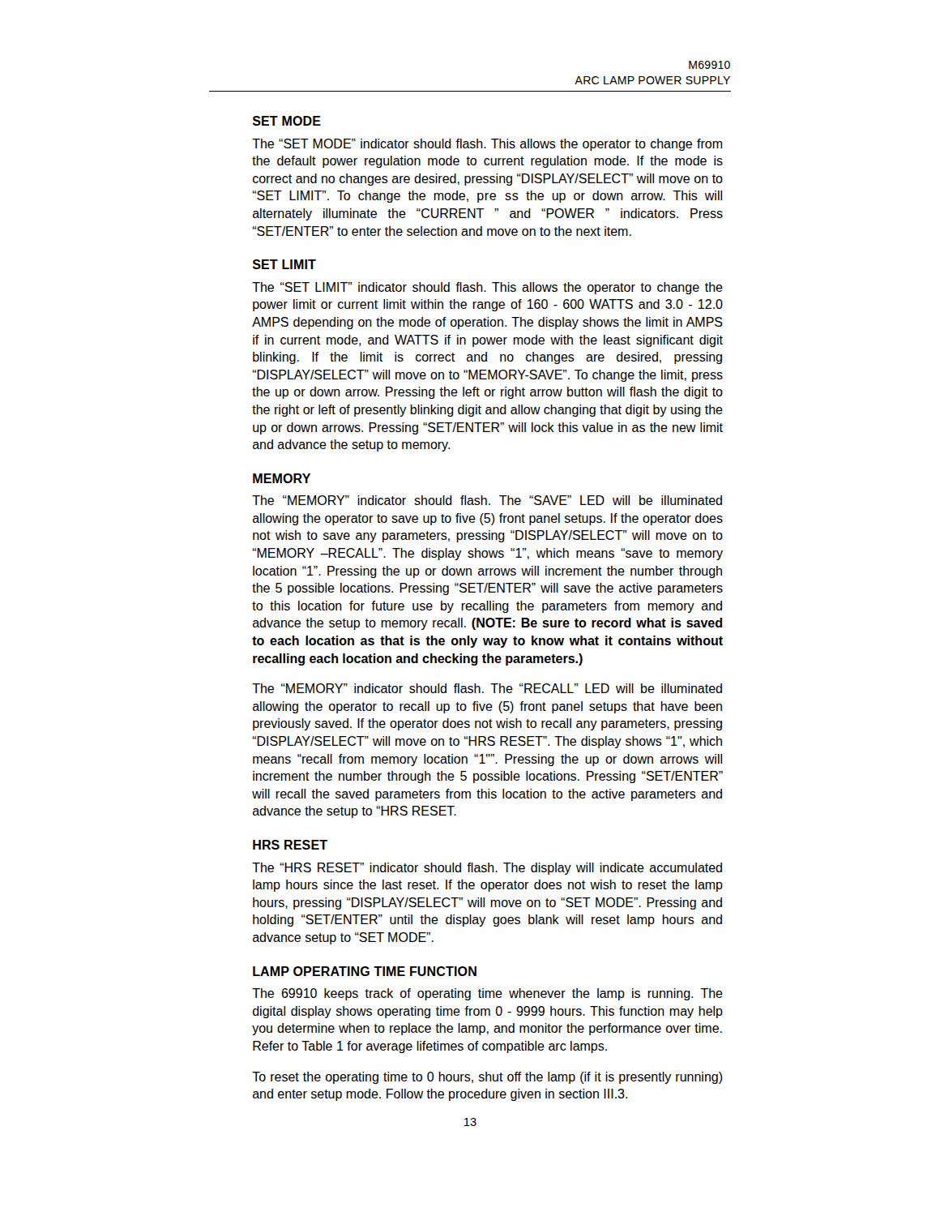M69910
ARC LAMP POWER SUPPLY
SET MODE
The “SET MODE” indicator should flash. This allows the operator to change from the default power regulation mode to current regulation mode. If the mode is correct and no changes are desired, pressing “DISPLAY/SELECT” will move on to “SET LIMIT”. To change the mode, pre ss the up or down arrow. This will alternately illuminate the “CURRENT ” and “POWER ” indicators. Press “SET/ENTER” to enter the selection and move on to the next item.
SET LIMIT
The “SET LIMIT” indicator should flash. This allows the operator to change the power limit or current limit within the range of 160 - 600 WATTS and 3.0 - 12.0 AMPS depending on the mode of operation. The display shows the limit in AMPS if in current mode, and WATTS if in power mode with the least significant digit blinking. If the limit is correct and no changes are desired, pressing “DISPLAY/SELECT” will move on to “MEMORY-SAVE”. To change the limit, press the up or down arrow. Pressing the left or right arrow button will flash the digit to the right or left of presently blinking digit and allow changing that digit by using the up or down arrows. Pressing “SET/ENTER” will lock this value in as the new limit and advance the setup to memory.
MEMORY
The “MEMORY” indicator should flash. The “SAVE” LED will be illuminated allowing the operator to save up to five (5) front panel setups. If the operator does not wish to save any parameters, pressing “DISPLAY/SELECT” will move on to “MEMORY –RECALL”. The display shows “1”, which means “save to memory location “1”. Pressing the up or down arrows will increment the number through the 5 possible locations. Pressing “SET/ENTER” will save the active parameters to this location for future use by recalling the parameters from memory and advance the setup to memory recall. (NOTE: Be sure to record what is saved to each location as that is the only way to know what it contains without recalling each location and checking the parameters.)
The “MEMORY” indicator should flash. The “RECALL” LED will be illuminated allowing the operator to recall up to five (5) front panel setups that have been previously saved. If the operator does not wish to recall any parameters, pressing “DISPLAY/SELECT” will move on to “HRS RESET”. The display shows “1", which means “recall from memory location “1"”. Pressing the up or down arrows will increment the number through the 5 possible locations. Pressing “SET/ENTER” will recall the saved parameters from this location to the active parameters and advance the setup to “HRS RESET.
HRS RESET
The “HRS RESET” indicator should flash. The display will indicate accumulated lamp hours since the last reset. If the operator does not wish to reset the lamp hours, pressing “DISPLAY/SELECT” will move on to “SET MODE”. Pressing and holding “SET/ENTER” until the display goes blank will reset lamp hours and advance setup to “SET MODE”.
LAMP OPERATING TIME FUNCTION
The 69910 keeps track of operating time whenever the lamp is running. The digital display shows operating time from 0 - 9999 hours. This function may help you determine when to replace the lamp, and monitor the performance over time. Refer to Table 1 for average lifetimes of compatible arc lamps.
To reset the operating time to 0 hours, shut off the lamp (if it is presently running) and enter setup mode. Follow the procedure given in section III.3.
13